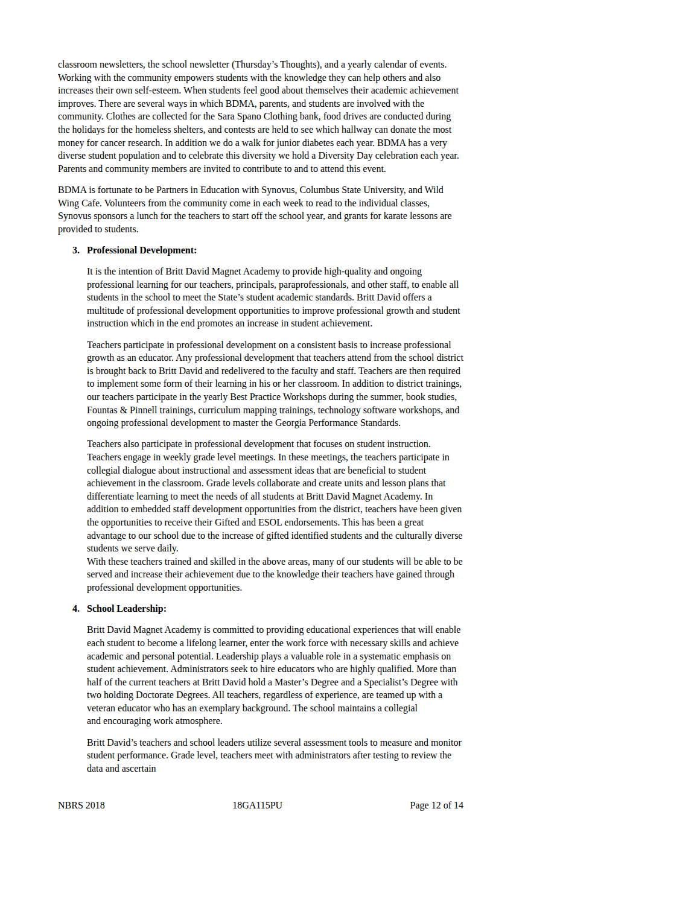classroom newsletters, the school newsletter (Thursday’s Thoughts), and a yearly calendar of events. Working with the community empowers students with the knowledge they can help others and also increases their own self-esteem. When students feel good about themselves their academic achievement improves. There are several ways in which BDMA, parents, and students are involved with the community. Clothes are collected for the Sara Spano Clothing bank, food drives are conducted during the holidays for the homeless shelters, and contests are held to see which hallway can donate the most money for cancer research. In addition we do a walk for junior diabetes each year. BDMA has a very diverse student population and to celebrate this diversity we hold a Diversity Day celebration each year. Parents and community members are invited to contribute to and to attend this event.
BDMA is fortunate to be Partners in Education with Synovus, Columbus State University, and Wild Wing Cafe. Volunteers from the community come in each week to read to the individual classes, Synovus sponsors a lunch for the teachers to start off the school year, and grants for karate lessons are provided to students.
3. Professional Development:
It is the intention of Britt David Magnet Academy to provide high-quality and ongoing professional learning for our teachers, principals, paraprofessionals, and other staff, to enable all students in the school to meet the State’s student academic standards. Britt David offers a multitude of professional development opportunities to improve professional growth and student instruction which in the end promotes an increase in student achievement.
Teachers participate in professional development on a consistent basis to increase professional growth as an educator. Any professional development that teachers attend from the school district is brought back to Britt David and redelivered to the faculty and staff. Teachers are then required to implement some form of their learning in his or her classroom. In addition to district trainings, our teachers participate in the yearly Best Practice Workshops during the summer, book studies, Fountas & Pinnell trainings, curriculum mapping trainings, technology software workshops, and ongoing professional development to master the Georgia Performance Standards.
Teachers also participate in professional development that focuses on student instruction. Teachers engage in weekly grade level meetings. In these meetings, the teachers participate in collegial dialogue about instructional and assessment ideas that are beneficial to student achievement in the classroom. Grade levels collaborate and create units and lesson plans that differentiate learning to meet the needs of all students at Britt David Magnet Academy. In addition to embedded staff development opportunities from the district, teachers have been given the opportunities to receive their Gifted and ESOL endorsements. This has been a great advantage to our school due to the increase of gifted identified students and the culturally diverse students we serve daily.
With these teachers trained and skilled in the above areas, many of our students will be able to be served and increase their achievement due to the knowledge their teachers have gained through professional development opportunities.
4. School Leadership:
Britt David Magnet Academy is committed to providing educational experiences that will enable each student to become a lifelong learner, enter the work force with necessary skills and achieve academic and personal potential. Leadership plays a valuable role in a systematic emphasis on student achievement. Administrators seek to hire educators who are highly qualified. More than half of the current teachers at Britt David hold a Master’s Degree and a Specialist’s Degree with two holding Doctorate Degrees. All teachers, regardless of experience, are teamed up with a veteran educator who has an exemplary background. The school maintains a collegial
and encouraging work atmosphere.
Britt David’s teachers and school leaders utilize several assessment tools to measure and monitor student performance. Grade level, teachers meet with administrators after testing to review the data and ascertain
NBRS 2018
18GA115PU
Page 12 of 14